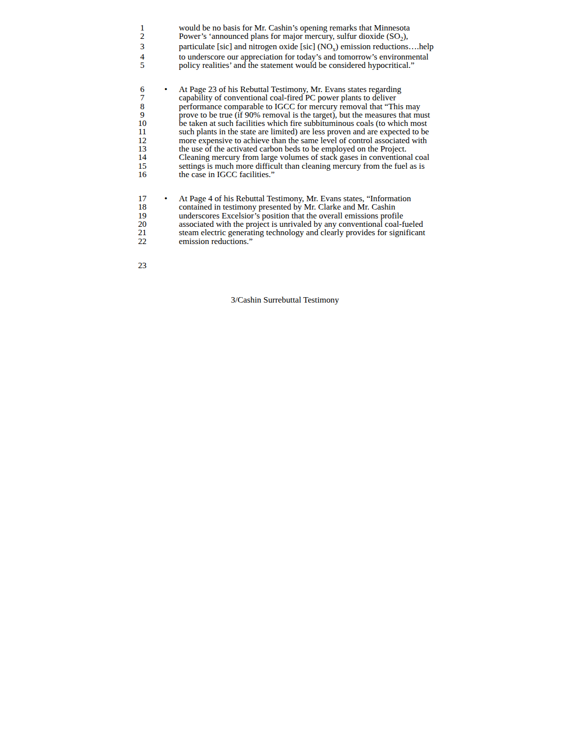| 1 | | would be no basis for Mr. Cashin’s opening remarks that Minnesota |
| 2 | | Power’s ‘announced plans for major mercury, sulfur dioxide (SO 2 ), |
| 3 | | particulate [sic] and nitrogen oxide [sic] (NO x ) emission reductions….help |
| 4 | | to underscore our appreciation for today’s and tomorrow’s environmental |
| 5 | | policy realities’ and the statement would be considered hypocritical.” |
| 6 | • | At Page 23 of his Rebuttal Testimony, Mr. Evans states regarding |
| 7 | | capability of conventional coal-fired PC power plants to deliver |
| 8 | | performance comparable to IGCC for mercury removal that “This may |
| 9 | | prove to be true (if 90% removal is the target), but the measures that must |
| 10 | | be taken at such facilities which fire subbituminous coals (to which most |
| 11 | | such plants in the state are limited) are less proven and are expected to be |
| 12 | | more expensive to achieve than the same level of control associated with |
| 13 | | the use of the activated carbon beds to be employed on the Project. |
| 14 | | Cleaning mercury from large volumes of stack gases in conventional coal |
| 15 | | settings is much more difficult than cleaning mercury from the fuel as is |
| 16 | | the case in IGCC facilities.” |
| 17 | • | At Page 4 of his Rebuttal Testimony, Mr. Evans states, “Information |
| 18 | | contained in testimony presented by Mr. Clarke and Mr. Cashin |
| 19 | | underscores Excelsior’s position that the overall emissions profile |
| 20 | | associated with the project is unrivaled by any conventional coal-fueled |
| 21 | | steam electric generating technology and clearly provides for significant |
| 22 | | emission reductions.” |
| 23 | | |
3/Cashin Surrebuttal Testimony